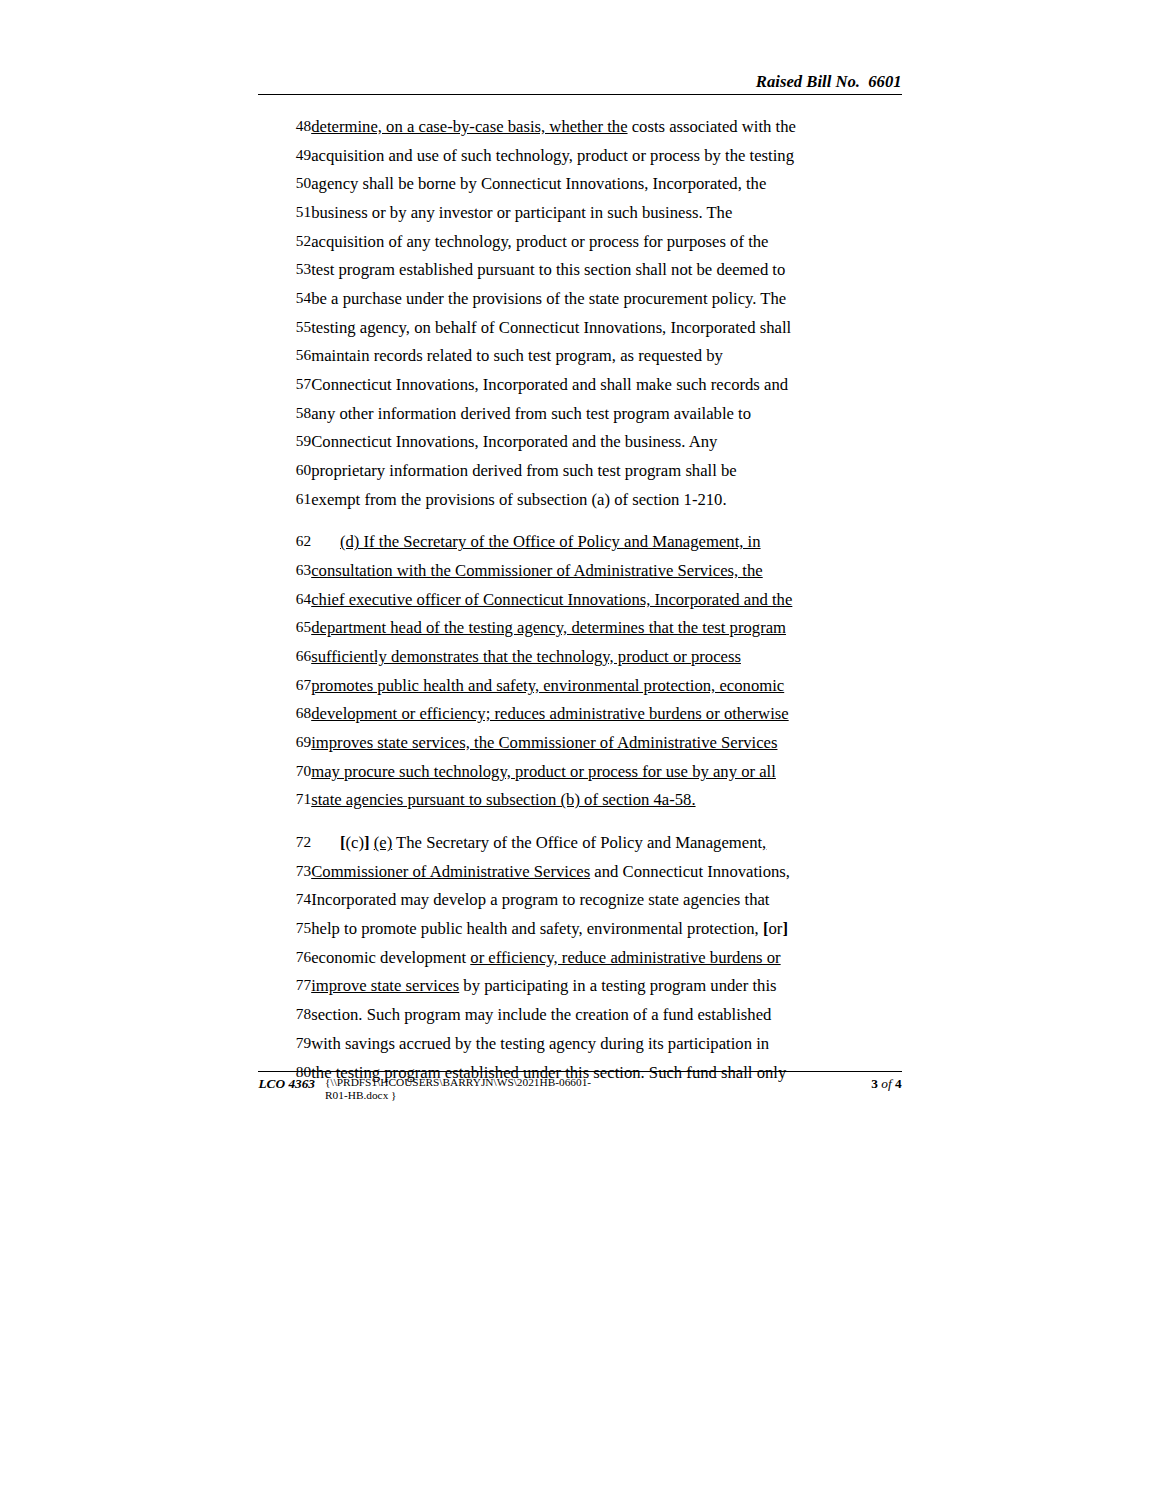Raised Bill No. 6601
| 48 | determine, on a case-by-case basis, whether the costs associated with the |
| 49 | acquisition and use of such technology, product or process by the testing |
| 50 | agency shall be borne by Connecticut Innovations, Incorporated, the |
| 51 | business or by any investor or participant in such business. The |
| 52 | acquisition of any technology, product or process for purposes of the |
| 53 | test program established pursuant to this section shall not be deemed to |
| 54 | be a purchase under the provisions of the state procurement policy. The |
| 55 | testing agency, on behalf of Connecticut Innovations, Incorporated shall |
| 56 | maintain records related to such test program, as requested by |
| 57 | Connecticut Innovations, Incorporated and shall make such records and |
| 58 | any other information derived from such test program available to |
| 59 | Connecticut Innovations, Incorporated and the business. Any |
| 60 | proprietary information derived from such test program shall be |
| 61 | exempt from the provisions of subsection (a) of section 1-210. |
| 62 | (d) If the Secretary of the Office of Policy and Management, in |
| 63 | consultation with the Commissioner of Administrative Services, the |
| 64 | chief executive officer of Connecticut Innovations, Incorporated and the |
| 65 | department head of the testing agency, determines that the test program |
| 66 | sufficiently demonstrates that the technology, product or process |
| 67 | promotes public health and safety, environmental protection, economic |
| 68 | development or efficiency; reduces administrative burdens or otherwise |
| 69 | improves state services, the Commissioner of Administrative Services |
| 70 | may procure such technology, product or process for use by any or all |
| 71 | state agencies pursuant to subsection (b) of section 4a-58. |
| 72 | [ (c) ] (e) The Secretary of the Office of Policy and Management , |
| 73 | Commissioner of Administrative Services and Connecticut Innovations, |
| 74 | Incorporated may develop a program to recognize state agencies that |
| 75 | help to promote public health and safety, environmental protection , [ or ] |
| 76 | economic development or efficiency, reduce administrative burdens or |
| 77 | improve state services by participating in a testing program under this |
| 78 | section. Such program may include the creation of a fund established |
| 79 | with savings accrued by the testing agency during its participation in |
| 80 | the testing program established under this section. Such fund shall only |
LCO 4363
{\\PRDFS1\HCOUSERS\BARRYJN\WS\2021HB-06601-
R01-HB.docx }
3 of 4